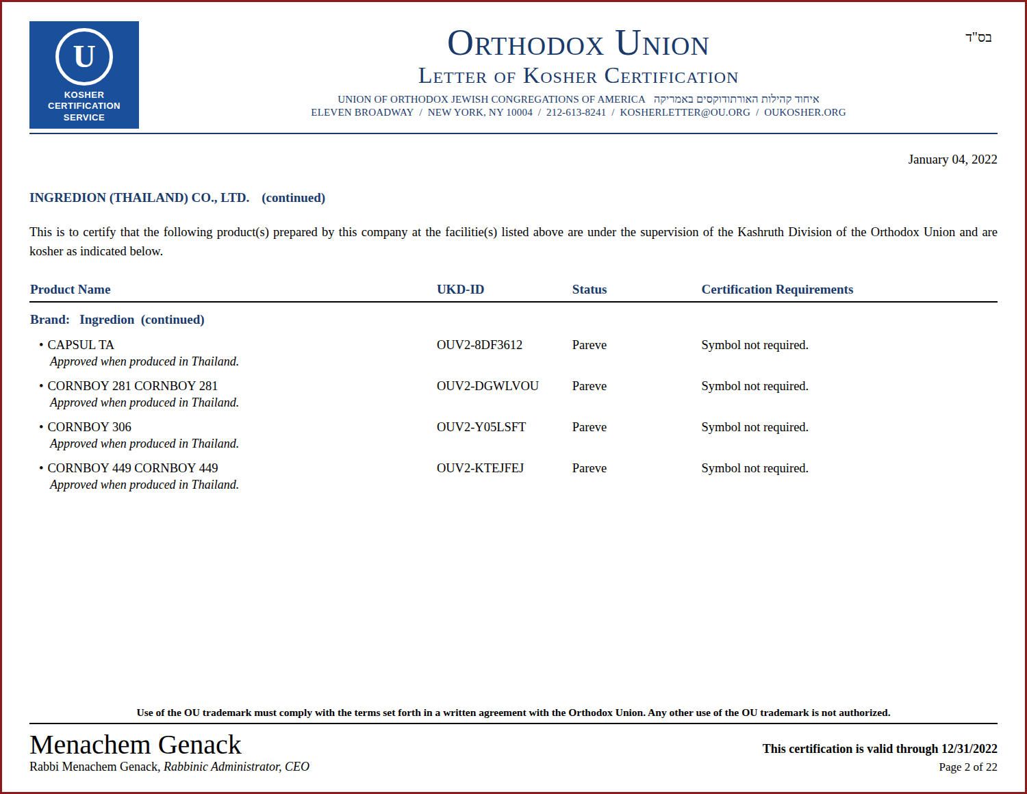בס"ד
U
KOSHER
CERTIFICATION
SERVICE
Orthodox Union
Letter of Kosher Certification
UNION OF ORTHODOX JEWISH CONGREGATIONS OF AMERICA איחוד קהילות האורתודוקסים באמריקה
ELEVEN BROADWAY / NEW YORK, NY 10004 / 212-613-8241 / KOSHERLETTER@OU.ORG / OUKOSHER.ORG
January 04, 2022
INGREDION (THAILAND) CO., LTD.(continued)
This is to certify that the following product(s) prepared by this company at the facilitie(s) listed above are under the supervision of the Kashruth Division of the Orthodox Union and are kosher as indicated below.
| Product Name | UKD-ID | Status | Certification Requirements |
| --- | --- | --- | --- |
| Brand: Ingredion (continued) |
| • CAPSUL TA | OUV2-8DF3612 | Pareve | Symbol not required. |
| Approved when produced in Thailand. | | | |
| • CORNBOY 281 CORNBOY 281 | OUV2-DGWLVOU | Pareve | Symbol not required. |
| Approved when produced in Thailand. | | | |
| • CORNBOY 306 | OUV2-Y05LSFT | Pareve | Symbol not required. |
| Approved when produced in Thailand. | | | |
| • CORNBOY 449 CORNBOY 449 | OUV2-KTEJFEJ | Pareve | Symbol not required. |
| Approved when produced in Thailand. | | | |
Use of the OU trademark must comply with the terms set forth in a written agreement with the Orthodox Union. Any other use of the OU trademark is not authorized.
Menachem Genack
Rabbi Menachem Genack, Rabbinic Administrator, CEO
This certification is valid through 12/31/2022
Page 2 of 22